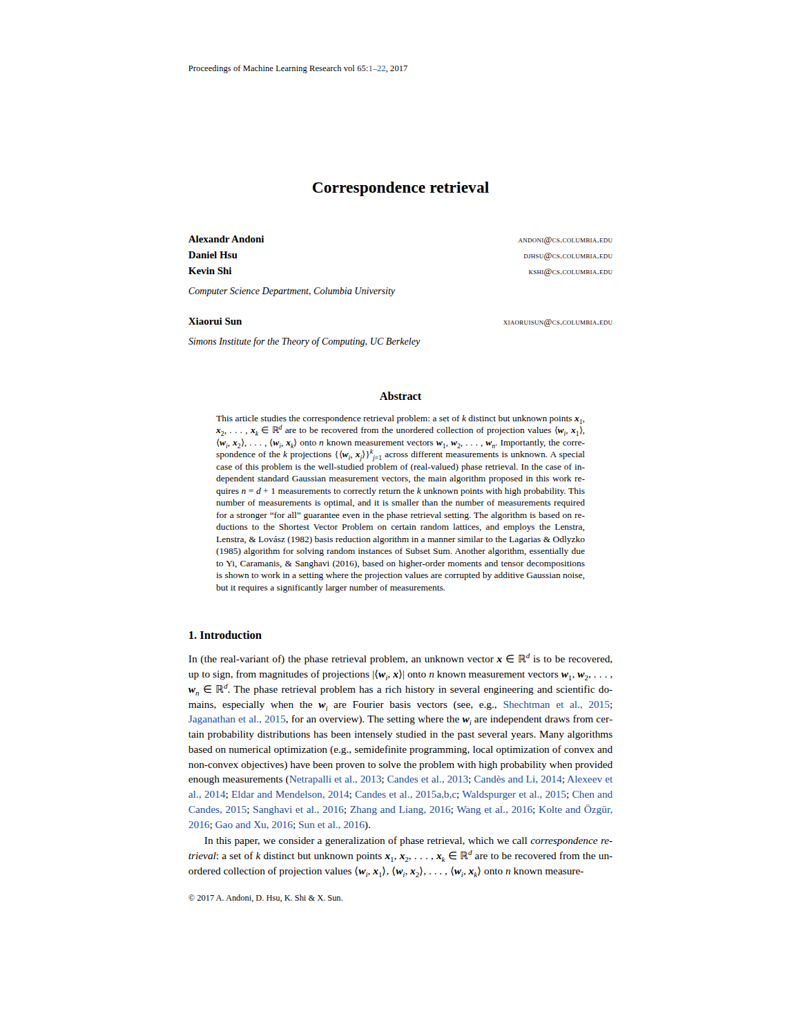Proceedings of Machine Learning Research vol 65:1–22, 2017
Correspondence retrieval
Alexandr Andoni andoni@cs.columbia.edu
Daniel Hsu djhsu@cs.columbia.edu
Kevin Shi kshi@cs.columbia.edu
Computer Science Department, Columbia University
Xiaorui Sun xiaoruisun@cs.columbia.edu
Simons Institute for the Theory of Computing, UC Berkeley
Abstract
This article studies the correspondence retrieval problem: a set of k distinct but unknown points x1, x2, . . . , xk ∈ ℝd are to be recovered from the unordered collection of projection values ⟨wi, x1⟩, ⟨wi, x2⟩, . . . , ⟨wi, xk⟩ onto n known measurement vectors w1, w2, . . . , wn. Importantly, the correspondence of the k projections {⟨wi, xj⟩}kj=1 across different measurements is unknown. A special case of this problem is the well-studied problem of (real-valued) phase retrieval. In the case of independent standard Gaussian measurement vectors, the main algorithm proposed in this work requires n = d + 1 measurements to correctly return the k unknown points with high probability. This number of measurements is optimal, and it is smaller than the number of measurements required for a stronger “for all” guarantee even in the phase retrieval setting. The algorithm is based on reductions to the Shortest Vector Problem on certain random lattices, and employs the Lenstra, Lenstra, & Lovász (1982) basis reduction algorithm in a manner similar to the Lagarias & Odlyzko (1985) algorithm for solving random instances of Subset Sum. Another algorithm, essentially due to Yi, Caramanis, & Sanghavi (2016), based on higher-order moments and tensor decompositions is shown to work in a setting where the projection values are corrupted by additive Gaussian noise, but it requires a significantly larger number of measurements.
1. Introduction
In (the real-variant of) the phase retrieval problem, an unknown vector x ∈ ℝd is to be recovered, up to sign, from magnitudes of projections |⟨wi, x⟩| onto n known measurement vectors w1, w2, . . . , wn ∈ ℝd. The phase retrieval problem has a rich history in several engineering and scientific domains, especially when the wi are Fourier basis vectors (see, e.g., Shechtman et al., 2015; Jaganathan et al., 2015, for an overview). The setting where the wi are independent draws from certain probability distributions has been intensely studied in the past several years. Many algorithms based on numerical optimization (e.g., semidefinite programming, local optimization of convex and non-convex objectives) have been proven to solve the problem with high probability when provided enough measurements (Netrapalli et al., 2013; Candes et al., 2013; Candès and Li, 2014; Alexeev et al., 2014; Eldar and Mendelson, 2014; Candes et al., 2015a,b,c; Waldspurger et al., 2015; Chen and Candes, 2015; Sanghavi et al., 2016; Zhang and Liang, 2016; Wang et al., 2016; Kolte and Özgür, 2016; Gao and Xu, 2016; Sun et al., 2016).
In this paper, we consider a generalization of phase retrieval, which we call correspondence retrieval: a set of k distinct but unknown points x1, x2, . . . , xk ∈ ℝd are to be recovered from the unordered collection of projection values ⟨wi, x1⟩, ⟨wi, x2⟩, . . . , ⟨wi, xk⟩ onto n known measure-
© 2017 A. Andoni, D. Hsu, K. Shi & X. Sun.